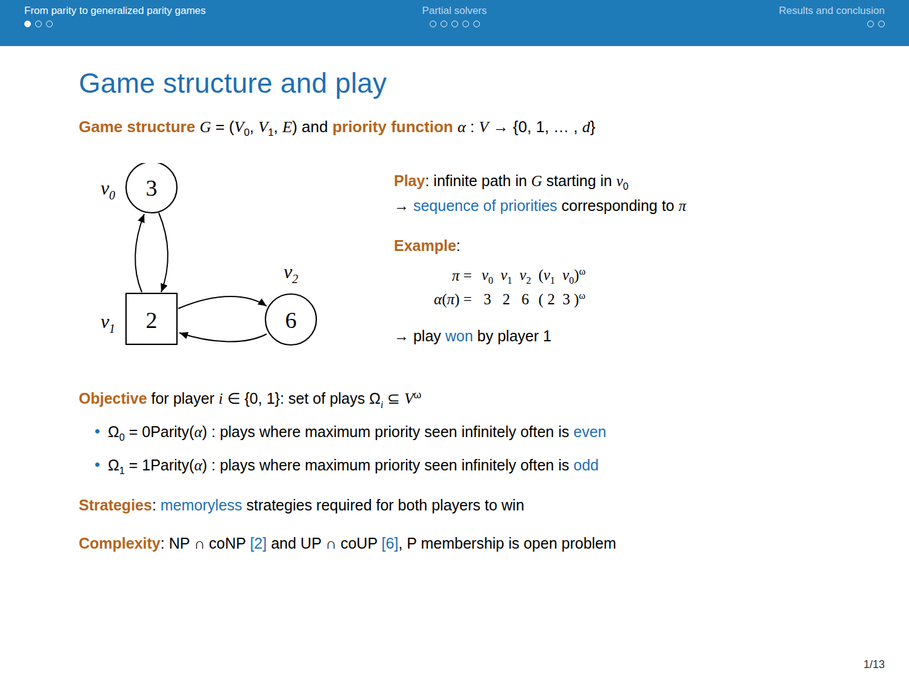From parity to generalized parity games
Partial solvers
Results and conclusion
Game structure and play
Game structure G = (V0, V1, E) and priority function α : V → {0, 1, … , d}
3 v0 2 v1 6 v2
Play: infinite path in G starting in v0
→ sequence of priorities corresponding to π
Example:
| π = | v 0 | v 1 | v 2 | ( v 1 | v 0 ) ω |
| α ( π ) = | 3 | 2 | 6 | ( 2 | 3 ) ω |
→ play won by player 1
Objective for player i ∈ {0, 1}: set of plays Ωi ⊆ Vω
Ω0 = 0Parity(α) : plays where maximum priority seen infinitely often is even
Ω1 = 1Parity(α) : plays where maximum priority seen infinitely often is odd
Strategies: memoryless strategies required for both players to win
Complexity: NP ∩ coNP [2] and UP ∩ coUP [6], P membership is open problem
1/13